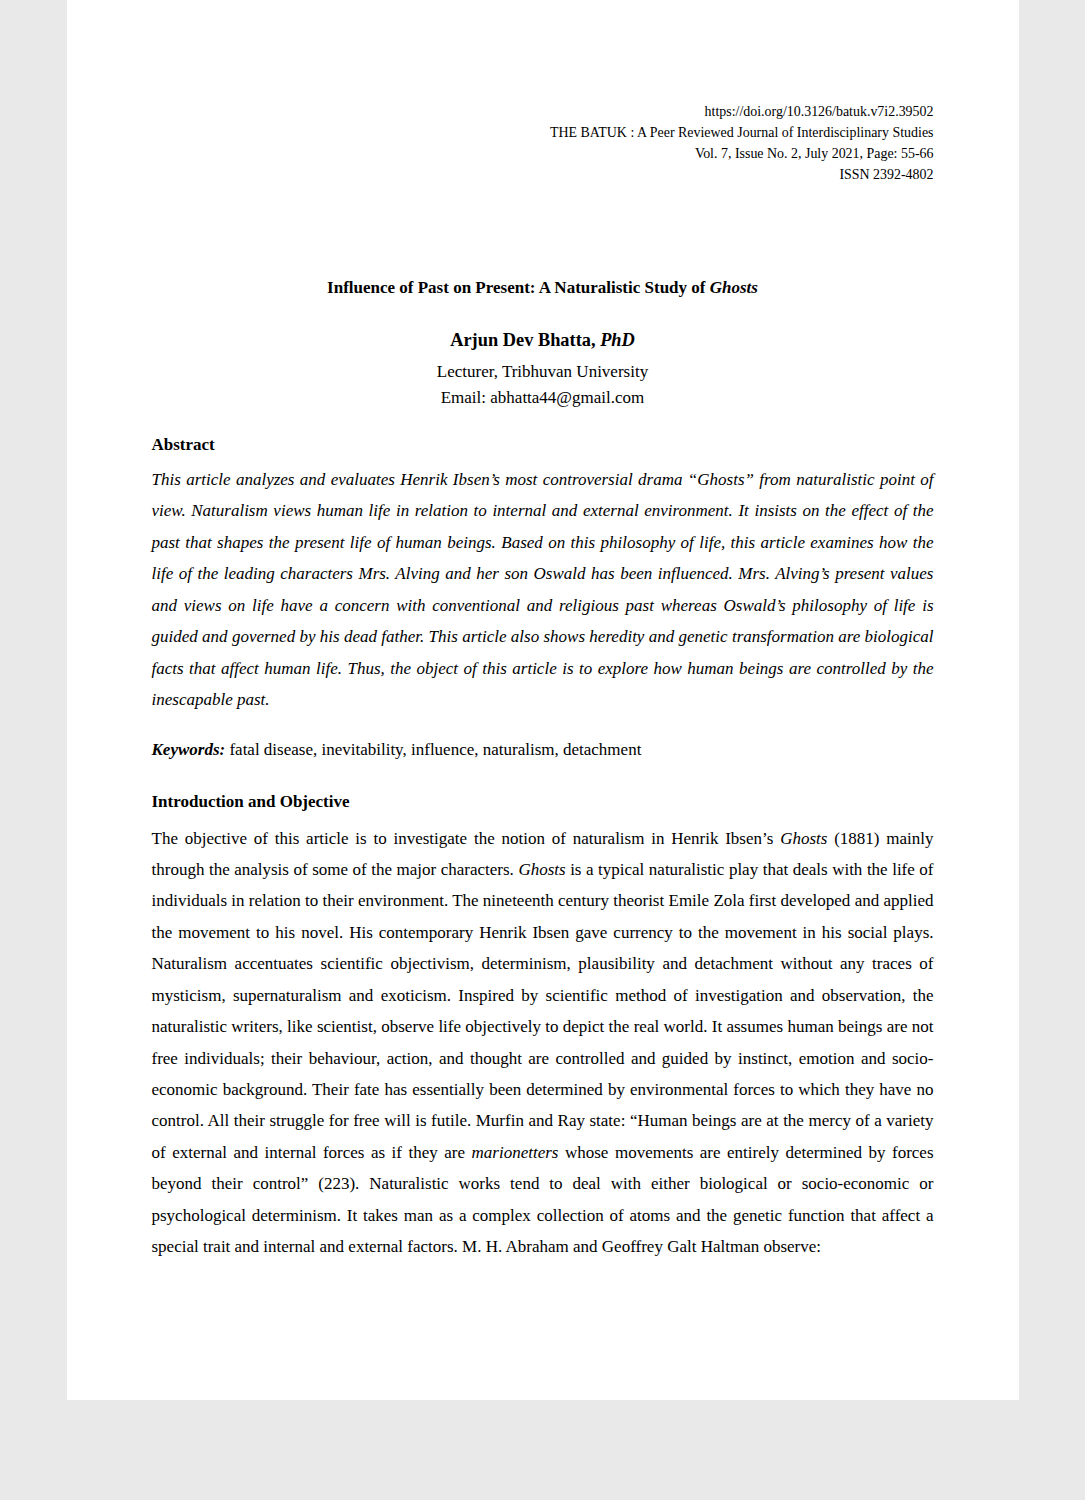https://doi.org/10.3126/batuk.v7i2.39502
THE BATUK : A Peer Reviewed Journal of Interdisciplinary Studies
Vol. 7, Issue No. 2, July 2021, Page: 55-66
ISSN 2392-4802
Influence of Past on Present: A Naturalistic Study of Ghosts
Arjun Dev Bhatta, PhD
Lecturer, Tribhuvan University
Email: abhatta44@gmail.com
Abstract
This article analyzes and evaluates Henrik Ibsen’s most controversial drama “Ghosts” from naturalistic point of view. Naturalism views human life in relation to internal and external environment. It insists on the effect of the past that shapes the present life of human beings. Based on this philosophy of life, this article examines how the life of the leading characters Mrs. Alving and her son Oswald has been influenced. Mrs. Alving’s present values and views on life have a concern with conventional and religious past whereas Oswald’s philosophy of life is guided and governed by his dead father. This article also shows heredity and genetic transformation are biological facts that affect human life. Thus, the object of this article is to explore how human beings are controlled by the inescapable past.
Keywords: fatal disease, inevitability, influence, naturalism, detachment
Introduction and Objective
The objective of this article is to investigate the notion of naturalism in Henrik Ibsen’s Ghosts (1881) mainly through the analysis of some of the major characters. Ghosts is a typical naturalistic play that deals with the life of individuals in relation to their environment. The nineteenth century theorist Emile Zola first developed and applied the movement to his novel. His contemporary Henrik Ibsen gave currency to the movement in his social plays. Naturalism accentuates scientific objectivism, determinism, plausibility and detachment without any traces of mysticism, supernaturalism and exoticism. Inspired by scientific method of investigation and observation, the naturalistic writers, like scientist, observe life objectively to depict the real world. It assumes human beings are not free individuals; their behaviour, action, and thought are controlled and guided by instinct, emotion and socio-economic background. Their fate has essentially been determined by environmental forces to which they have no control. All their struggle for free will is futile. Murfin and Ray state: “Human beings are at the mercy of a variety of external and internal forces as if they are marionetters whose movements are entirely determined by forces beyond their control” (223). Naturalistic works tend to deal with either biological or socio-economic or psychological determinism. It takes man as a complex collection of atoms and the genetic function that affect a special trait and internal and external factors. M. H. Abraham and Geoffrey Galt Haltman observe: